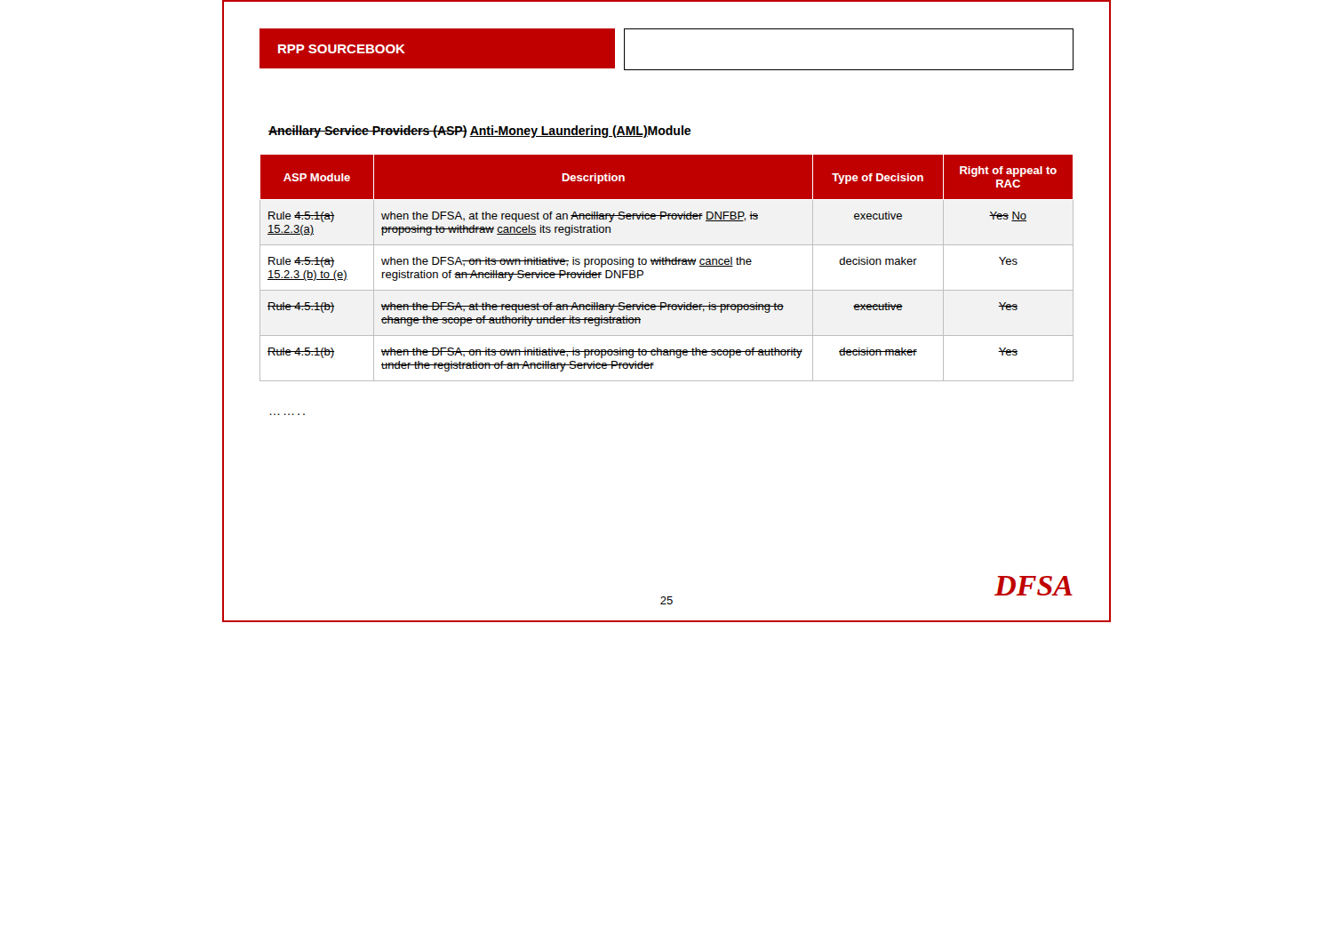RPP SOURCEBOOK
Ancillary Service Providers (ASP) Anti-Money Laundering (AML) Module
| ASP Module | Description | Type of Decision | Right of appeal to RAC |
| --- | --- | --- | --- |
| Rule 4.5.1(a) 15.2.3(a) | when the DFSA, at the request of an Ancillary Service Provider DNFBP , is proposing to withdraw cancels its registration | executive | Yes No |
| Rule 4.5.1(a) 15.2.3 (b) to (e) | when the DFSA , on its own initiative, is proposing to withdraw cancel the registration of an Ancillary Service Provider DNFBP | decision maker | Yes |
| Rule 4.5.1(b) | when the DFSA, at the request of an Ancillary Service Provider, is proposing to change the scope of authority under its registration | executive | Yes |
| Rule 4.5.1(b) | when the DFSA, on its own initiative, is proposing to change the scope of authority under the registration of an Ancillary Service Provider | decision maker | Yes |
……..
25
DFSA